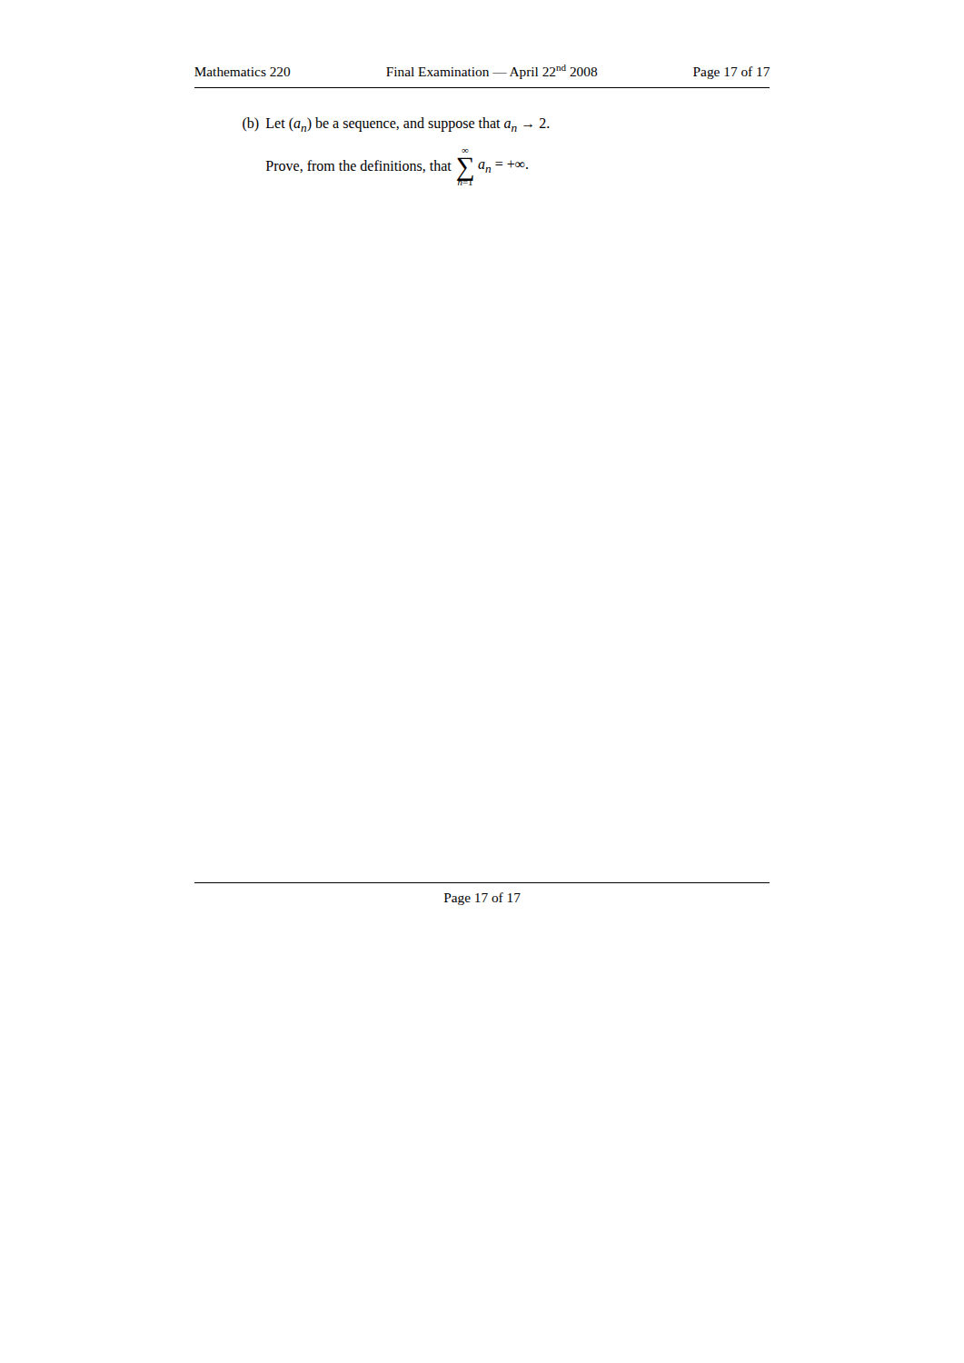Mathematics 220
Final Examination — April 22nd 2008
Page 17 of 17
(b)
Let (an) be a sequence, and suppose that an → 2.
Prove, from the definitions, that ∞ ∑ n=1 an = +∞.
Page 17 of 17